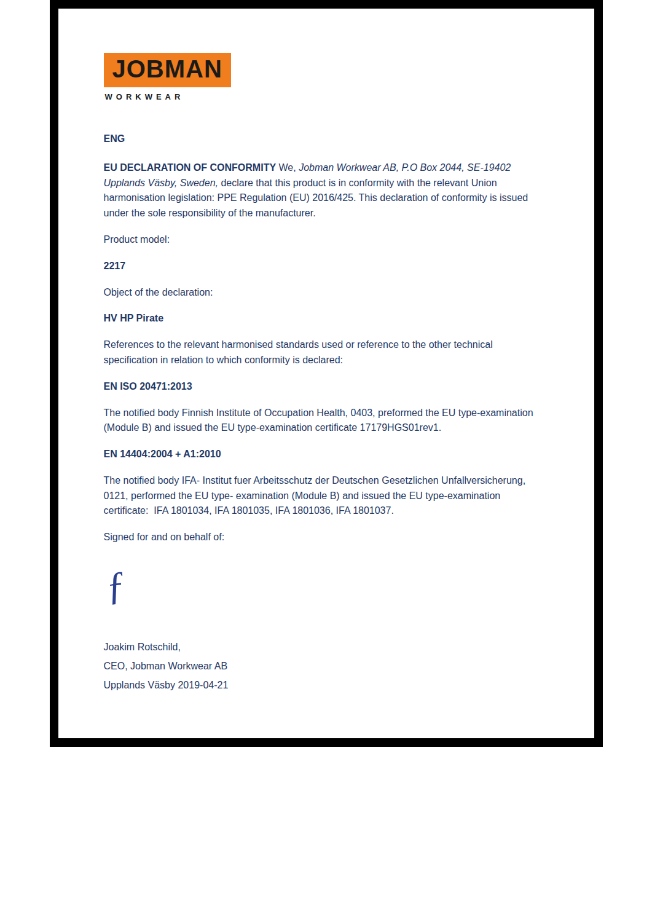JOBMAN
WORKWEAR
ENG
EU DECLARATION OF CONFORMITY We, Jobman Workwear AB, P.O Box 2044, SE-19402 Upplands Väsby, Sweden, declare that this product is in conformity with the relevant Union harmonisation legislation: PPE Regulation (EU) 2016/425. This declaration of conformity is issued under the sole responsibility of the manufacturer.
Product model:
2217
Object of the declaration:
HV HP Pirate
References to the relevant harmonised standards used or reference to the other technical specification in relation to which conformity is declared:
EN ISO 20471:2013
The notified body Finnish Institute of Occupation Health, 0403, preformed the EU type-examination (Module B) and issued the EU type-examination certificate 17179HGS01rev1.
EN 14404:2004 + A1:2010
The notified body IFA- Institut fuer Arbeitsschutz der Deutschen Gesetzlichen Unfallversicherung, 0121, performed the EU type- examination (Module B) and issued the EU type-examination certificate: IFA 1801034, IFA 1801035, IFA 1801036, IFA 1801037.
Signed for and on behalf of:
ƒ
Joakim Rotschild,
CEO, Jobman Workwear AB
Upplands Väsby 2019-04-21